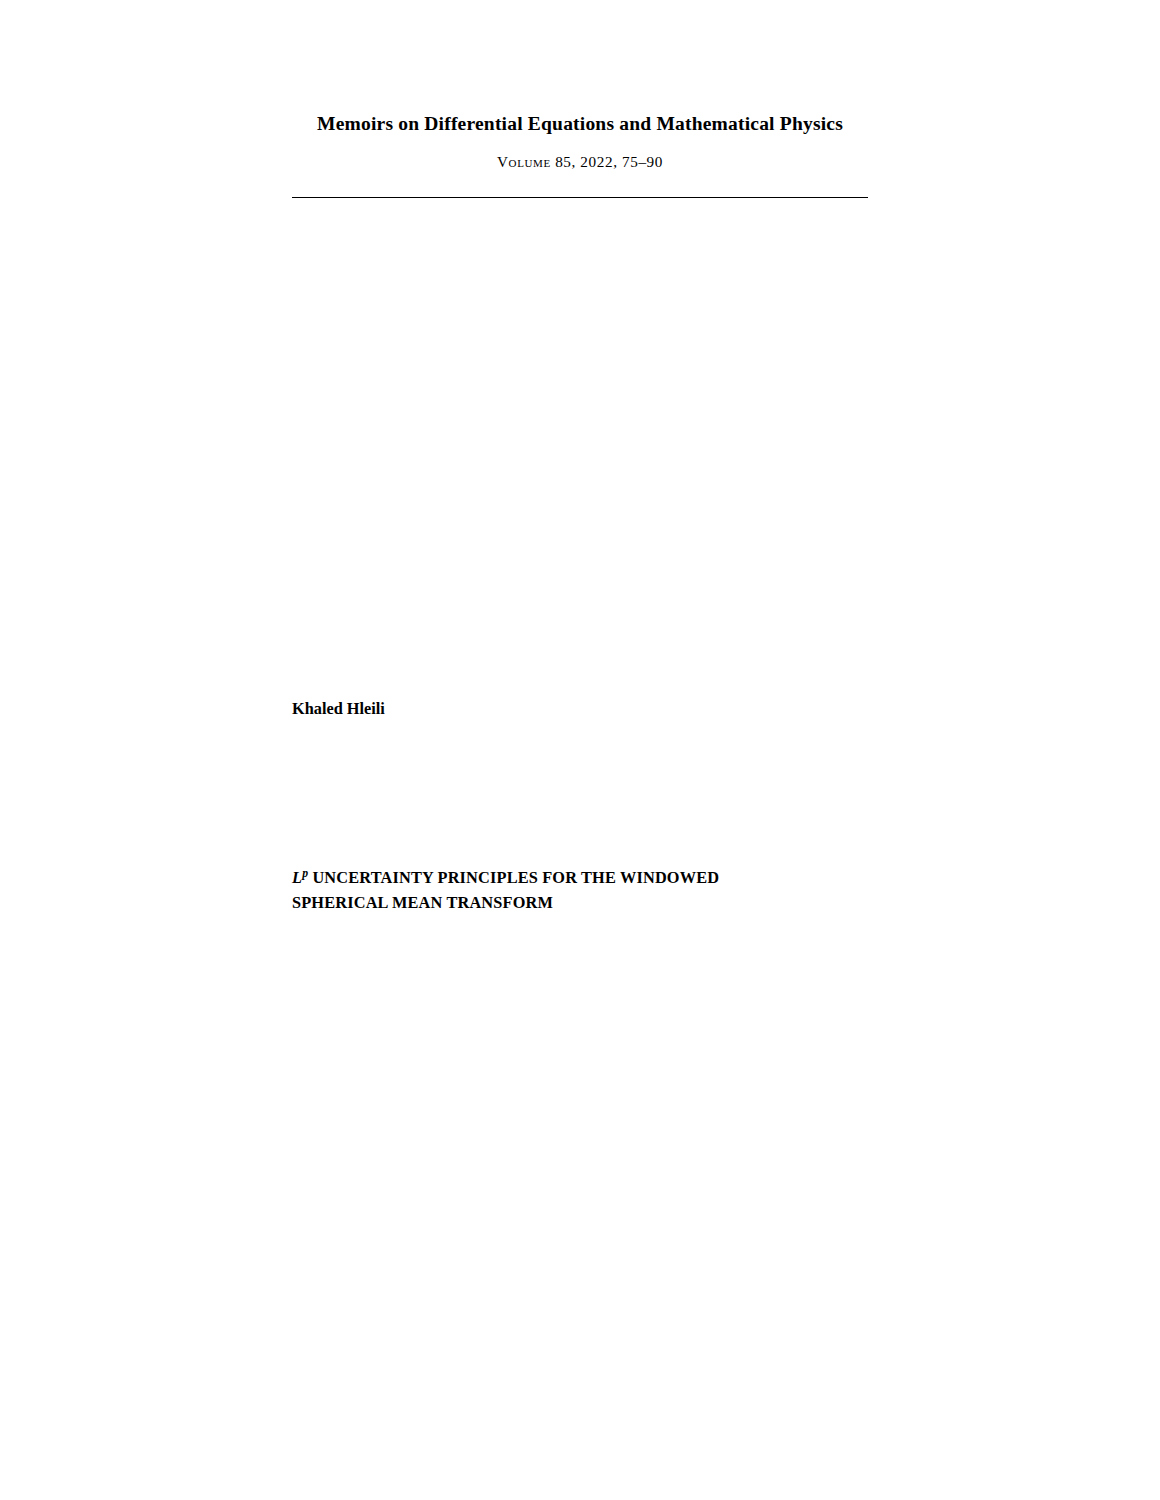Memoirs on Differential Equations and Mathematical Physics
Volume 85, 2022, 75–90
Khaled Hleili
Lp Uncertainty Principles for the Windowed
Spherical Mean Transform